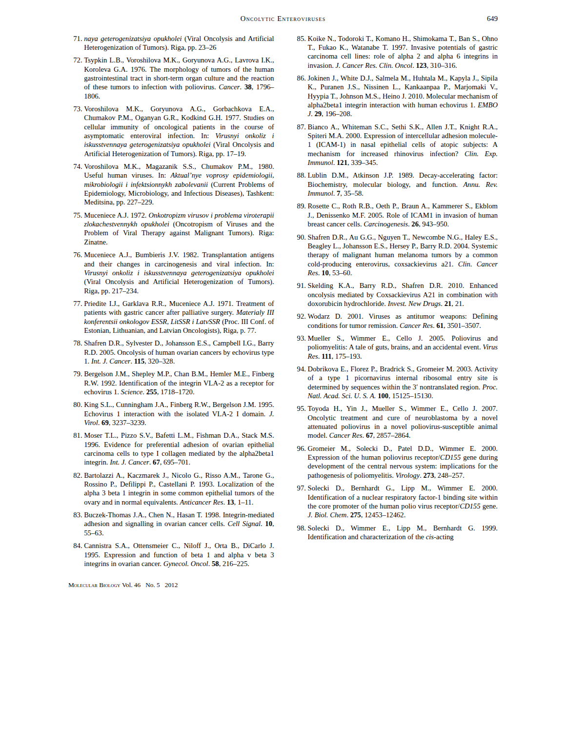Oncolytic Enteroviruses 649
naya geterogenizatsiya opukholei (Viral Oncolysis and Artificial Heterogenization of Tumors). Riga, pp. 23–26
Tsypkin L.B., Voroshilova M.K., Goryunova A.G., Lavrova I.K., Koroleva G.A. 1976. The morphology of tumors of the human gastrointestinal tract in short-term organ culture and the reaction of these tumors to infection with poliovirus. Cancer. 38, 1796–1806.
Voroshilova M.K., Goryunova A.G., Gorbachkova E.A., Chumakov P.M., Oganyan G.R., Kodkind G.H. 1977. Studies on cellular immunity of oncological patients in the course of asymptomatic enteroviral infection. In: Virusnyi onkoliz i iskusstvennaya geterogenizatsiya opukholei (Viral Oncolysis and Artificial Heterogenization of Tumors). Riga, pp. 17–19.
Voroshilova M.K., Magazanik S.S., Chumakov P.M., 1980. Useful human viruses. In: Aktual’nye voprosy epidemiologii, mikrobiologii i infektsionnykh zabolevanii (Current Problems of Epidemiology, Microbiology, and Infectious Diseases), Tashkent: Meditsina, pp. 227–229.
Muceniece A.J. 1972. Onkotropizm virusov i problema viroterapii zlokachestvennykh opukholei (Oncotropism of Viruses and the Problem of Viral Therapy against Malignant Tumors). Riga: Zinatne.
Muceniece A.J., Bumbieris J.V. 1982. Transplantation antigens and their changes in carcinogenesis and viral infection. In: Virusnyi onkoliz i iskusstvennaya geterogenizatsiya opukholei (Viral Oncolysis and Artificial Heterogenization of Tumors). Riga, pp. 217–234.
Priedite I.J., Garklava R.R., Muceniece A.J. 1971. Treatment of patients with gastric cancer after palliative surgery. Materialy III konferentsii onkologov ESSR, LitSSR i LatvSSR (Proc. III Conf. of Estonian, Lithuanian, and Latvian Oncologists), Riga, p. 77.
Shafren D.R., Sylvester D., Johansson E.S., Campbell I.G., Barry R.D. 2005. Oncolysis of human ovarian cancers by echovirus type 1. Int. J. Cancer. 115, 320–328.
Bergelson J.M., Shepley M.P., Chan B.M., Hemler M.E., Finberg R.W. 1992. Identification of the integrin VLA-2 as a receptor for echovirus 1. Science. 255, 1718–1720.
King S.L., Cunningham J.A., Finberg R.W., Bergelson J.M. 1995. Echovirus 1 interaction with the isolated VLA-2 I domain. J. Virol. 69, 3237–3239.
Moser T.L., Pizzo S.V., Bafetti L.M., Fishman D.A., Stack M.S. 1996. Evidence for preferential adhesion of ovarian epithelial carcinoma cells to type I collagen mediated by the alpha2beta1 integrin. Int. J. Cancer. 67, 695–701.
Bartolazzi A., Kaczmarek J., Nicolo G., Risso A.M., Tarone G., Rossino P., Defilippi P., Castellani P. 1993. Localization of the alpha 3 beta 1 integrin in some common epithelial tumors of the ovary and in normal equivalents. Anticancer Res. 13, 1–11.
Buczek-Thomas J.A., Chen N., Hasan T. 1998. Integrin-mediated adhesion and signalling in ovarian cancer cells. Cell Signal. 10, 55–63.
Cannistra S.A., Ottensmeier C., Niloff J., Orta B., DiCarlo J. 1995. Expression and function of beta 1 and alpha v beta 3 integrins in ovarian cancer. Gynecol. Oncol. 58, 216–225.
Koike N., Todoroki T., Komano H., Shimokama T., Ban S., Ohno T., Fukao K., Watanabe T. 1997. Invasive potentials of gastric carcinoma cell lines: role of alpha 2 and alpha 6 integrins in invasion. J. Cancer Res. Clin. Oncol. 123, 310–316.
Jokinen J., White D.J., Salmela M., Huhtala M., Kapyla J., Sipila K., Puranen J.S., Nissinen L., Kankaanpaa P., Marjomaki V., Hyypia T., Johnson M.S., Heino J. 2010. Molecular mechanism of alpha2beta1 integrin interaction with human echovirus 1. EMBO J. 29, 196–208.
Bianco A., Whiteman S.C., Sethi S.K., Allen J.T., Knight R.A., Spiteri M.A. 2000. Expression of intercellular adhesion molecule-1 (ICAM-1) in nasal epithelial cells of atopic subjects: A mechanism for increased rhinovirus infection? Clin. Exp. Immunol. 121, 339–345.
Lublin D.M., Atkinson J.P. 1989. Decay-accelerating factor: Biochemistry, molecular biology, and function. Annu. Rev. Immunol. 7, 35–58.
Rosette C., Roth R.B., Oeth P., Braun A., Kammerer S., Ekblom J., Denissenko M.F. 2005. Role of ICAM1 in invasion of human breast cancer cells. Carcinogenesis. 26, 943–950.
Shafren D.R., Au G.G., Nguyen T., Newcombe N.G., Haley E.S., Beagley L., Johansson E.S., Hersey P., Barry R.D. 2004. Systemic therapy of malignant human melanoma tumors by a common cold-producing enterovirus, coxsackievirus a21. Clin. Cancer Res. 10, 53–60.
Skelding K.A., Barry R.D., Shafren D.R. 2010. Enhanced oncolysis mediated by Coxsackievirus A21 in combination with doxorubicin hydrochloride. Invest. New Drugs. 21, 21.
Wodarz D. 2001. Viruses as antitumor weapons: Defining conditions for tumor remission. Cancer Res. 61, 3501–3507.
Mueller S., Wimmer E., Cello J. 2005. Poliovirus and poliomyelitis: A tale of guts, brains, and an accidental event. Virus Res. 111, 175–193.
Dobrikova E., Florez P., Bradrick S., Gromeier M. 2003. Activity of a type 1 picornavirus internal ribosomal entry site is determined by sequences within the 3′ nontranslated region. Proc. Natl. Acad. Sci. U. S. A. 100, 15125–15130.
Toyoda H., Yin J., Mueller S., Wimmer E., Cello J. 2007. Oncolytic treatment and cure of neuroblastoma by a novel attenuated poliovirus in a novel poliovirus-susceptible animal model. Cancer Res. 67, 2857–2864.
Gromeier M., Solecki D., Patel D.D., Wimmer E. 2000. Expression of the human poliovirus receptor/CD155 gene during development of the central nervous system: implications for the pathogenesis of poliomyelitis. Virology. 273, 248–257.
Solecki D., Bernhardt G., Lipp M., Wimmer E. 2000. Identification of a nuclear respiratory factor-1 binding site within the core promoter of the human polio virus receptor/CD155 gene. J. Biol. Chem. 275, 12453–12462.
Solecki D., Wimmer E., Lipp M., Bernhardt G. 1999. Identification and characterization of the cis-acting
Molecular Biology Vol. 46 No. 5 2012